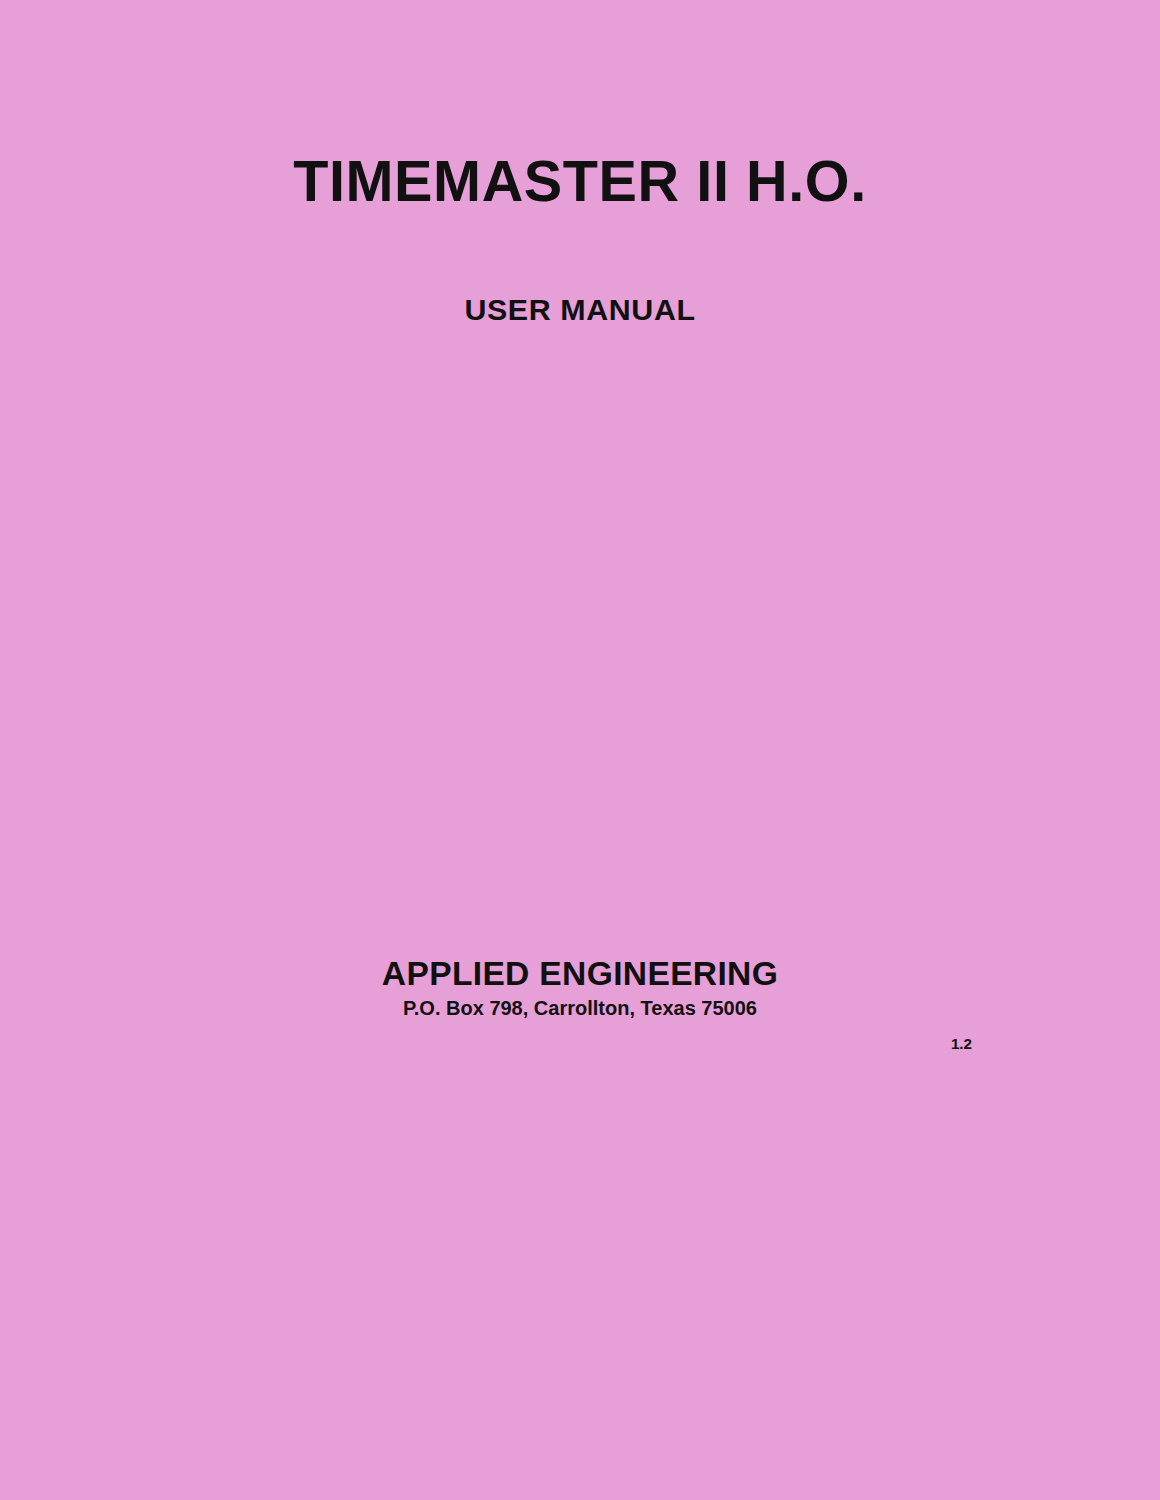TIMEMASTER II H.O.
USER MANUAL
APPLIED ENGINEERING
P.O. Box 798, Carrollton, Texas 75006
1.2